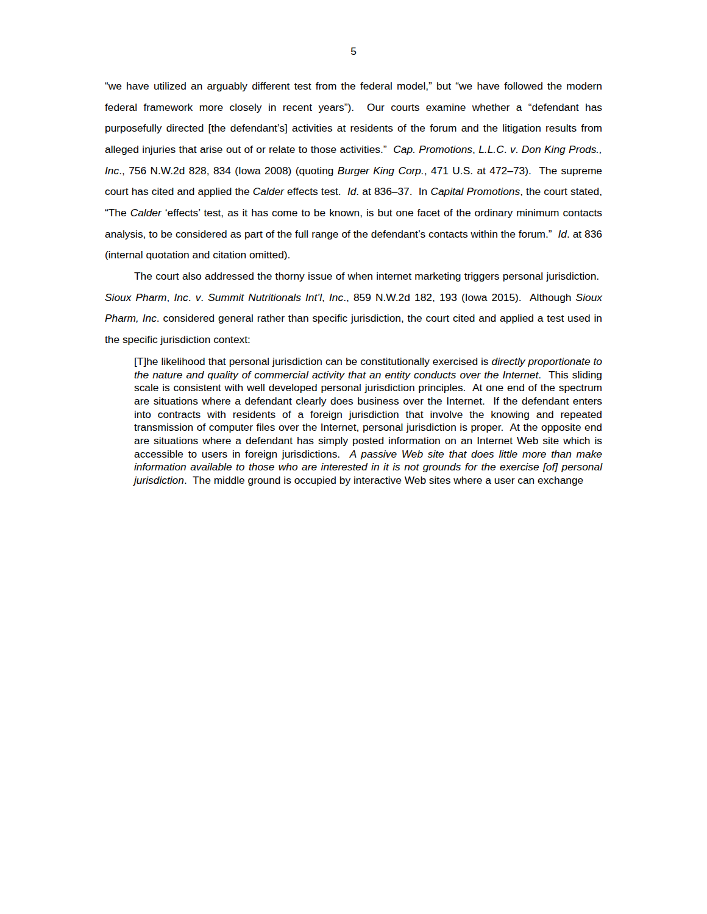5
“we have utilized an arguably different test from the federal model,” but “we have followed the modern federal framework more closely in recent years”). Our courts examine whether a “defendant has purposefully directed [the defendant’s] activities at residents of the forum and the litigation results from alleged injuries that arise out of or relate to those activities.” Cap. Promotions, L.L.C. v. Don King Prods., Inc., 756 N.W.2d 828, 834 (Iowa 2008) (quoting Burger King Corp., 471 U.S. at 472–73). The supreme court has cited and applied the Calder effects test. Id. at 836–37. In Capital Promotions, the court stated, “The Calder ‘effects’ test, as it has come to be known, is but one facet of the ordinary minimum contacts analysis, to be considered as part of the full range of the defendant’s contacts within the forum.” Id. at 836 (internal quotation and citation omitted).
The court also addressed the thorny issue of when internet marketing triggers personal jurisdiction. Sioux Pharm, Inc. v. Summit Nutritionals Int’l, Inc., 859 N.W.2d 182, 193 (Iowa 2015). Although Sioux Pharm, Inc. considered general rather than specific jurisdiction, the court cited and applied a test used in the specific jurisdiction context:
[T]he likelihood that personal jurisdiction can be constitutionally exercised is directly proportionate to the nature and quality of commercial activity that an entity conducts over the Internet. This sliding scale is consistent with well developed personal jurisdiction principles. At one end of the spectrum are situations where a defendant clearly does business over the Internet. If the defendant enters into contracts with residents of a foreign jurisdiction that involve the knowing and repeated transmission of computer files over the Internet, personal jurisdiction is proper. At the opposite end are situations where a defendant has simply posted information on an Internet Web site which is accessible to users in foreign jurisdictions. A passive Web site that does little more than make information available to those who are interested in it is not grounds for the exercise [of] personal jurisdiction. The middle ground is occupied by interactive Web sites where a user can exchange